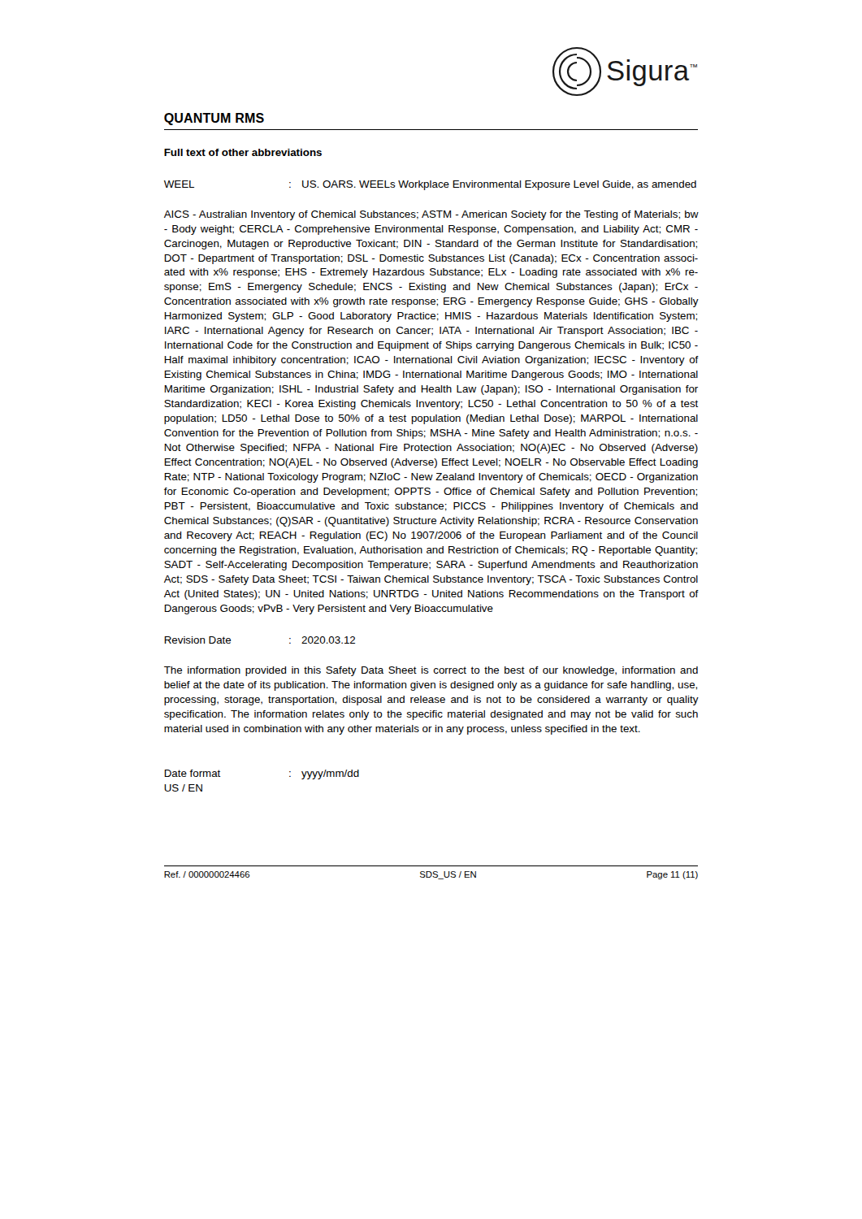Sigura™
QUANTUM RMS
Full text of other abbreviations
WEEL
:
US. OARS. WEELs Workplace Environmental Exposure Level Guide, as amended
AICS - Australian Inventory of Chemical Substances; ASTM - American Society for the Testing of Materials; bw - Body weight; CERCLA - Comprehensive Environmental Response, Compensation, and Liability Act; CMR - Carcinogen, Mutagen or Reproductive Toxicant; DIN - Standard of the German Institute for Standardisation; DOT - Department of Transportation; DSL - Domestic Substances List (Canada); ECx - Concentration associated with x% response; EHS - Extremely Hazardous Substance; ELx - Loading rate associated with x% response; EmS - Emergency Schedule; ENCS - Existing and New Chemical Substances (Japan); ErCx - Concentration associated with x% growth rate response; ERG - Emergency Response Guide; GHS - Globally Harmonized System; GLP - Good Laboratory Practice; HMIS - Hazardous Materials Identification System; IARC - International Agency for Research on Cancer; IATA - International Air Transport Association; IBC - International Code for the Construction and Equipment of Ships carrying Dangerous Chemicals in Bulk; IC50 - Half maximal inhibitory concentration; ICAO - International Civil Aviation Organization; IECSC - Inventory of Existing Chemical Substances in China; IMDG - International Maritime Dangerous Goods; IMO - International Maritime Organization; ISHL - Industrial Safety and Health Law (Japan); ISO - International Organisation for Standardization; KECI - Korea Existing Chemicals Inventory; LC50 - Lethal Concentration to 50 % of a test population; LD50 - Lethal Dose to 50% of a test population (Median Lethal Dose); MARPOL - International Convention for the Prevention of Pollution from Ships; MSHA - Mine Safety and Health Administration; n.o.s. - Not Otherwise Specified; NFPA - National Fire Protection Association; NO(A)EC - No Observed (Adverse) Effect Concentration; NO(A)EL - No Observed (Adverse) Effect Level; NOELR - No Observable Effect Loading Rate; NTP - National Toxicology Program; NZIoC - New Zealand Inventory of Chemicals; OECD - Organization for Economic Co-operation and Development; OPPTS - Office of Chemical Safety and Pollution Prevention; PBT - Persistent, Bioaccumulative and Toxic substance; PICCS - Philippines Inventory of Chemicals and Chemical Substances; (Q)SAR - (Quantitative) Structure Activity Relationship; RCRA - Resource Conservation and Recovery Act; REACH - Regulation (EC) No 1907/2006 of the European Parliament and of the Council concerning the Registration, Evaluation, Authorisation and Restriction of Chemicals; RQ - Reportable Quantity; SADT - Self-Accelerating Decomposition Temperature; SARA - Superfund Amendments and Reauthorization Act; SDS - Safety Data Sheet; TCSI - Taiwan Chemical Substance Inventory; TSCA - Toxic Substances Control Act (United States); UN - United Nations; UNRTDG - United Nations Recommendations on the Transport of Dangerous Goods; vPvB - Very Persistent and Very Bioaccumulative
Revision Date
:
2020.03.12
The information provided in this Safety Data Sheet is correct to the best of our knowledge, information and belief at the date of its publication. The information given is designed only as a guidance for safe handling, use, processing, storage, transportation, disposal and release and is not to be considered a warranty or quality specification. The information relates only to the specific material designated and may not be valid for such material used in combination with any other materials or in any process, unless specified in the text.
Date format
US / EN
:
yyyy/mm/dd
Ref. / 000000024466
SDS_US / EN
Page 11 (11)